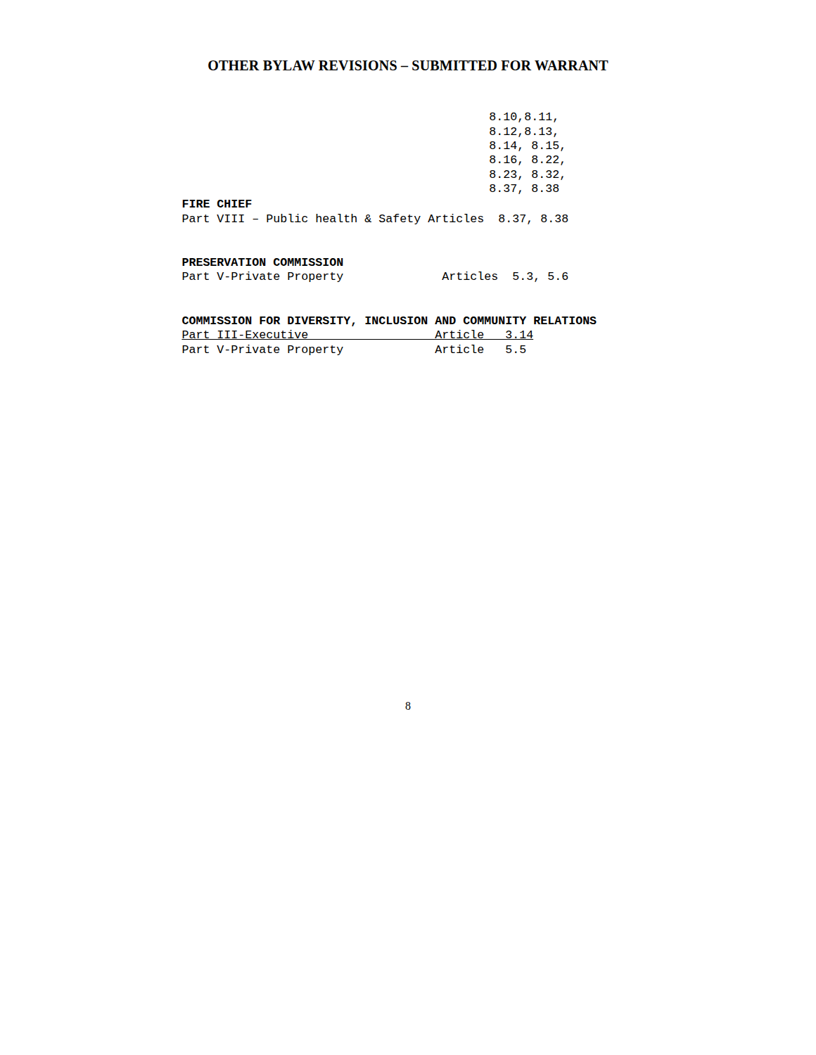OTHER BYLAW REVISIONS – SUBMITTED FOR WARRANT
8.10,8.11,
8.12,8.13,
8.14, 8.15,
8.16, 8.22,
8.23, 8.32,
8.37, 8.38
FIRE CHIEF
Part VIII – Public health & Safety Articles 8.37, 8.38
PRESERVATION COMMISSION
Part V-Private Property Articles 5.3, 5.6
COMMISSION FOR DIVERSITY, INCLUSION AND COMMUNITY RELATIONS
Part III-Executive Article 3.14
Part V-Private Property Article 5.5
8